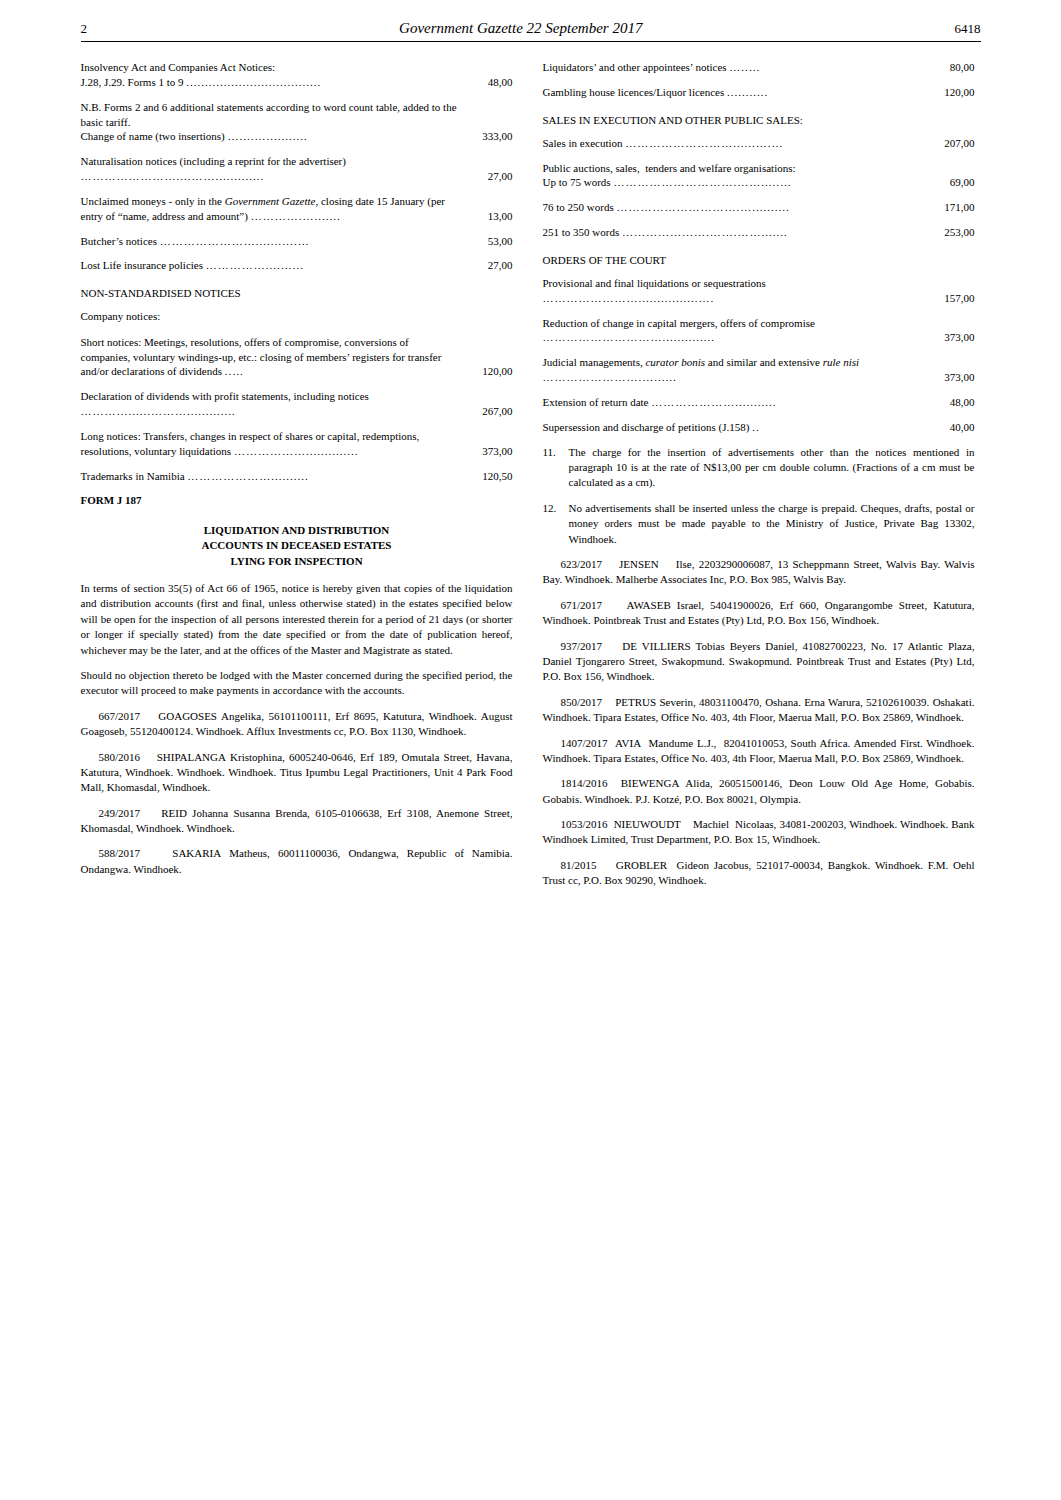2
Government Gazette 22 September 2017
6418
Insolvency Act and Companies Act Notices:
J.28, J.29. Forms 1 to 9 ....................................
48,00
N.B. Forms 2 and 6 additional statements according to word count table, added to the basic tariff.
Change of name (two insertions) …....…...........
333,00
Naturalisation notices (including a reprint for the advertiser) ……………………....…….............
27,00
Unclaimed moneys - only in the Government Gazette, closing date 15 January (per entry of “name, address and amount”) ………….….......
13,00
Butcher’s notices …………………….......….…
53,00
Lost Life insurance policies ……………....…...
27,00
Non-standardised notices
Company notices:
Short notices: Meetings, resolutions, offers of compromise, conversions of companies, voluntary windings-up, etc.: closing of members’ registers for transfer and/or declarations of dividends ..…
120,00
Declaration of dividends with profit statements, including notices …………......……….............
267,00
Long notices: Transfers, changes in respect of shares or capital, redemptions, resolutions, voluntary liquidations ………………..............
373,00
Trademarks in Namibia …………………..........
120,50
FORM J 187
Liquidation and Distribution
Accounts in Deceased Estates
Lying for Inspection
In terms of section 35(5) of Act 66 of 1965, notice is hereby given that copies of the liquidation and distribution accounts (first and final, unless otherwise stated) in the estates specified below will be open for the inspection of all persons interested therein for a period of 21 days (or shorter or longer if specially stated) from the date specified or from the date of publication hereof, whichever may be the later, and at the offices of the Master and Magistrate as stated.
Should no objection thereto be lodged with the Master concerned during the specified period, the executor will proceed to make payments in accordance with the accounts.
667/2017 GOAGOSES Angelika, 56101100111, Erf 8695, Katutura, Windhoek. August Goagoseb, 55120400124. Windhoek. Afflux Investments cc, P.O. Box 1130, Windhoek.
580/2016 SHIPALANGA Kristophina, 6005240-0646, Erf 189, Omutala Street, Havana, Katutura, Windhoek. Windhoek. Windhoek. Titus Ipumbu Legal Practitioners, Unit 4 Park Food Mall, Khomasdal, Windhoek.
249/2017 REID Johanna Susanna Brenda, 6105-0106638, Erf 3108, Anemone Street, Khomasdal, Windhoek. Windhoek.
588/2017 SAKARIA Matheus, 60011100036, Ondangwa, Republic of Namibia. Ondangwa. Windhoek.
Liquidators’ and other appointees’ notices …..…
80,00
Gambling house licences/Liquor licences ...........
120,00
Sales in execution and other public sales:
Sales in execution ………………………......….…
207,00
Public auctions, sales, tenders and welfare organisations:
Up to 75 words ………………………….…….....…
69,00
76 to 250 words ………………………….…..........
171,00
251 to 350 words ………………….…….…….......
253,00
Orders of the court
Provisional and final liquidations or sequestrations ……………………................….
157,00
Reduction of change in capital mergers, offers of compromise …………………………..............
373,00
Judicial managements, curator bonis and similar and extensive rule nisi …………………….…......
373,00
Extension of return date …………………...........
48,00
Supersession and discharge of petitions (J.158) ..
40,00
11.
The charge for the insertion of advertisements other than the notices mentioned in paragraph 10 is at the rate of N$13,00 per cm double column. (Fractions of a cm must be calculated as a cm).
12.
No advertisements shall be inserted unless the charge is prepaid. Cheques, drafts, postal or money orders must be made payable to the Ministry of Justice, Private Bag 13302, Windhoek.
623/2017 JENSEN Ilse, 2203290006087, 13 Scheppmann Street, Walvis Bay. Walvis Bay. Windhoek. Malherbe Associates Inc, P.O. Box 985, Walvis Bay.
671/2017 AWASEB Israel, 54041900026, Erf 660, Ongarangombe Street, Katutura, Windhoek. Pointbreak Trust and Estates (Pty) Ltd, P.O. Box 156, Windhoek.
937/2017 DE VILLIERS Tobias Beyers Daniel, 41082700223, No. 17 Atlantic Plaza, Daniel Tjongarero Street, Swakopmund. Swakopmund. Pointbreak Trust and Estates (Pty) Ltd, P.O. Box 156, Windhoek.
850/2017 PETRUS Severin, 48031100470, Oshana. Erna Warura, 52102610039. Oshakati. Windhoek. Tipara Estates, Office No. 403, 4th Floor, Maerua Mall, P.O. Box 25869, Windhoek.
1407/2017 AVIA Mandume L.J., 82041010053, South Africa. Amended First. Windhoek. Windhoek. Tipara Estates, Office No. 403, 4th Floor, Maerua Mall, P.O. Box 25869, Windhoek.
1814/2016 BIEWENGA Alida, 26051500146, Deon Louw Old Age Home, Gobabis. Gobabis. Windhoek. P.J. Kotzé, P.O. Box 80021, Olympia.
1053/2016 NIEUWOUDT Machiel Nicolaas, 34081-200203, Windhoek. Windhoek. Bank Windhoek Limited, Trust Department, P.O. Box 15, Windhoek.
81/2015 GROBLER Gideon Jacobus, 521017-00034, Bangkok. Windhoek. F.M. Oehl Trust cc, P.O. Box 90290, Windhoek.